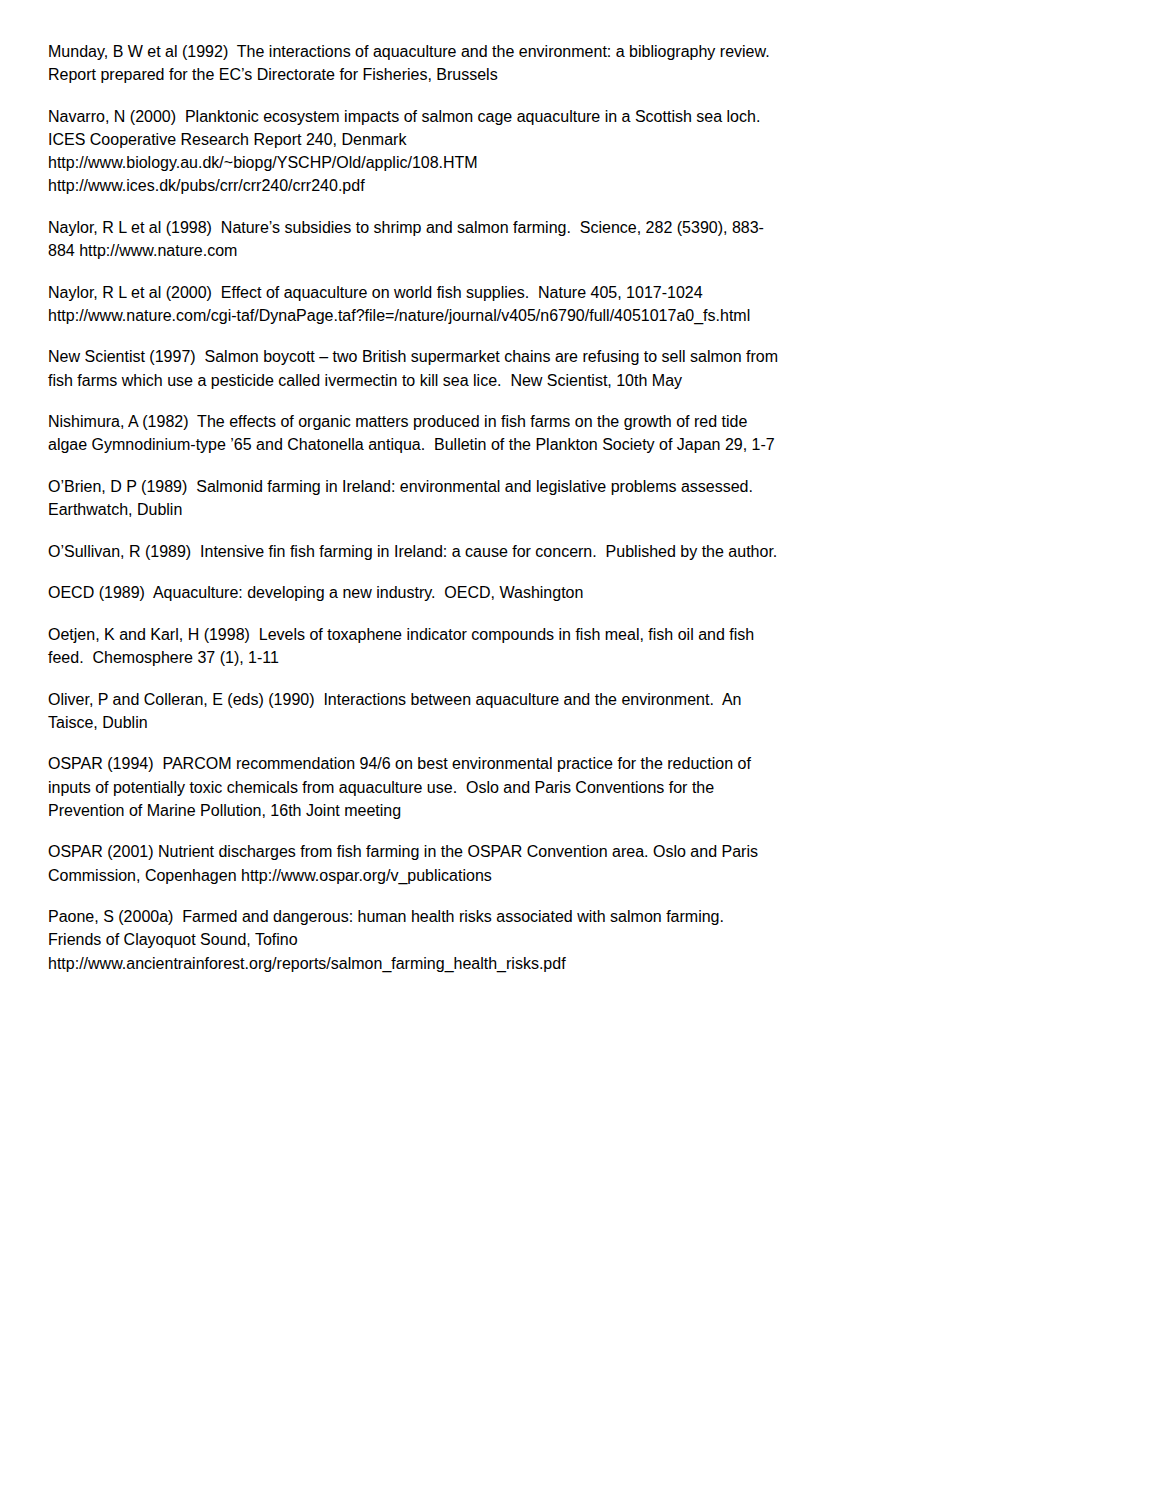Munday, B W et al (1992) The interactions of aquaculture and the environment: a bibliography review. Report prepared for the EC’s Directorate for Fisheries, Brussels
Navarro, N (2000) Planktonic ecosystem impacts of salmon cage aquaculture in a Scottish sea loch. ICES Cooperative Research Report 240, Denmark http://www.biology.au.dk/~biopg/YSCHP/Old/applic/108.HTM http://www.ices.dk/pubs/crr/crr240/crr240.pdf
Naylor, R L et al (1998) Nature’s subsidies to shrimp and salmon farming. Science, 282 (5390), 883-884 http://www.nature.com
Naylor, R L et al (2000) Effect of aquaculture on world fish supplies. Nature 405, 1017-1024 http://www.nature.com/cgi-taf/DynaPage.taf?file=/nature/journal/v405/n6790/full/4051017a0_fs.html
New Scientist (1997) Salmon boycott – two British supermarket chains are refusing to sell salmon from fish farms which use a pesticide called ivermectin to kill sea lice. New Scientist, 10th May
Nishimura, A (1982) The effects of organic matters produced in fish farms on the growth of red tide algae Gymnodinium-type ’65 and Chatonella antiqua. Bulletin of the Plankton Society of Japan 29, 1-7
O’Brien, D P (1989) Salmonid farming in Ireland: environmental and legislative problems assessed. Earthwatch, Dublin
O’Sullivan, R (1989) Intensive fin fish farming in Ireland: a cause for concern. Published by the author.
OECD (1989) Aquaculture: developing a new industry. OECD, Washington
Oetjen, K and Karl, H (1998) Levels of toxaphene indicator compounds in fish meal, fish oil and fish feed. Chemosphere 37 (1), 1-11
Oliver, P and Colleran, E (eds) (1990) Interactions between aquaculture and the environment. An Taisce, Dublin
OSPAR (1994) PARCOM recommendation 94/6 on best environmental practice for the reduction of inputs of potentially toxic chemicals from aquaculture use. Oslo and Paris Conventions for the Prevention of Marine Pollution, 16th Joint meeting
OSPAR (2001) Nutrient discharges from fish farming in the OSPAR Convention area. Oslo and Paris Commission, Copenhagen http://www.ospar.org/v_publications
Paone, S (2000a) Farmed and dangerous: human health risks associated with salmon farming. Friends of Clayoquot Sound, Tofino http://www.ancientrainforest.org/reports/salmon_farming_health_risks.pdf